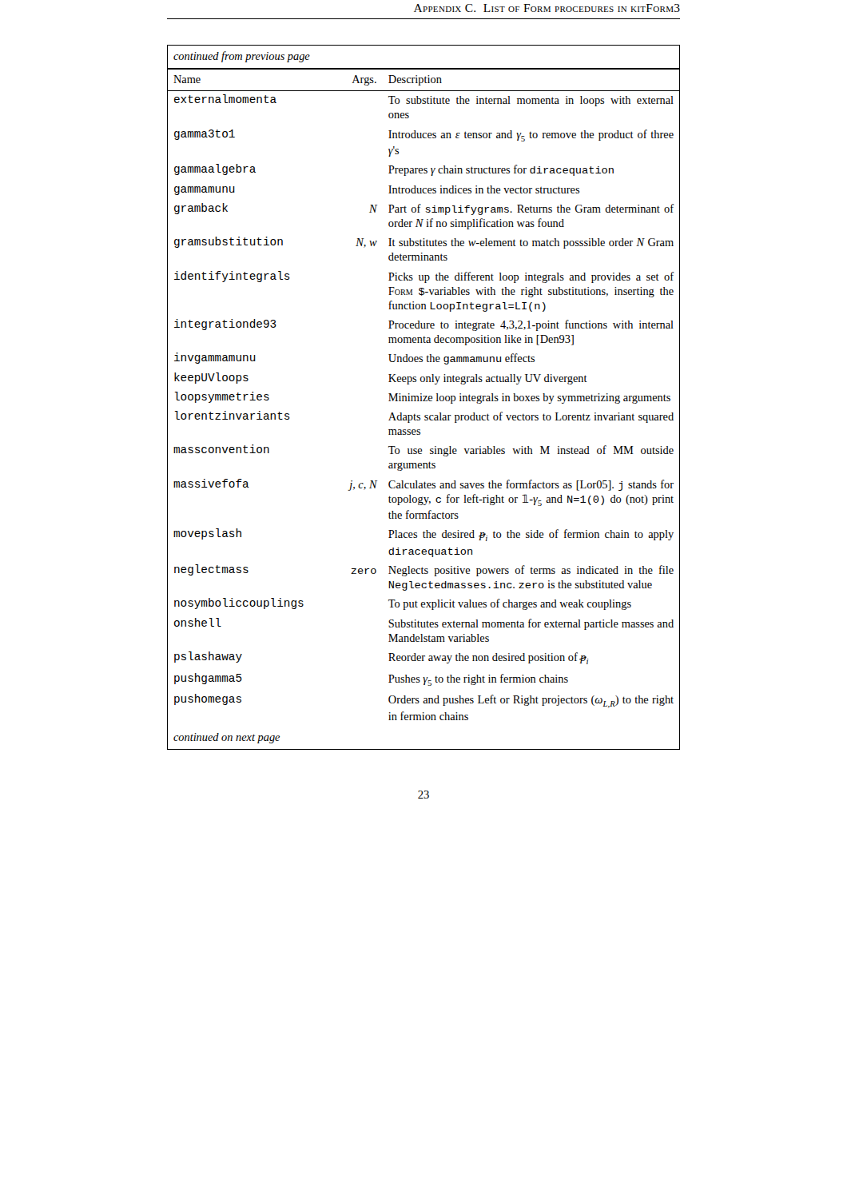Appendix C. List of Form procedures in kit Form3
continued from previous page
| Name | Args. | Description |
| --- | --- | --- |
| externalmomenta | | To substitute the internal momenta in loops with external ones |
| gamma3to1 | | Introduces an ε tensor and γ 5 to remove the product of three γ 's |
| gammaalgebra | | Prepares γ chain structures for diracequation |
| gammamunu | | Introduces indices in the vector structures |
| gramback | N | Part of simplifygrams . Returns the Gram determinant of order N if no simplification was found |
| gramsubstitution | N, w | It substitutes the w -element to match posssible order N Gram determinants |
| identifyintegrals | | Picks up the different loop integrals and provides a set of F orm $ -variables with the right substitutions, inserting the function LoopIntegral=LI(n) |
| integrationde93 | | Procedure to integrate 4,3,2,1-point functions with internal momenta decomposition like in [Den93] |
| invgammamunu | | Undoes the gammamunu effects |
| keepUVloops | | Keeps only integrals actually UV divergent |
| loopsymmetries | | Minimize loop integrals in boxes by symmetrizing arguments |
| lorentzinvariants | | Adapts scalar product of vectors to Lorentz invariant squared masses |
| massconvention | | To use single variables with M instead of MM outside arguments |
| massivefofa | j, c, N | Calculates and saves the formfactors as [Lor05]. j stands for topology, c for left-right or 𝟙 - γ 5 and N=1(0) do (not) print the formfactors |
| movepslash | | Places the desired p i to the side of fermion chain to apply diracequation |
| neglectmass | zero | Neglects positive powers of terms as indicated in the file Neglectedmasses.inc . zero is the substituted value |
| nosymboliccouplings | | To put explicit values of charges and weak couplings |
| onshell | | Substitutes external momenta for external particle masses and Mandelstam variables |
| pslashaway | | Reorder away the non desired position of p i |
| pushgamma5 | | Pushes γ 5 to the right in fermion chains |
| pushomegas | | Orders and pushes Left or Right projectors ( ω L,R ) to the right in fermion chains |
| continued on next page |
23